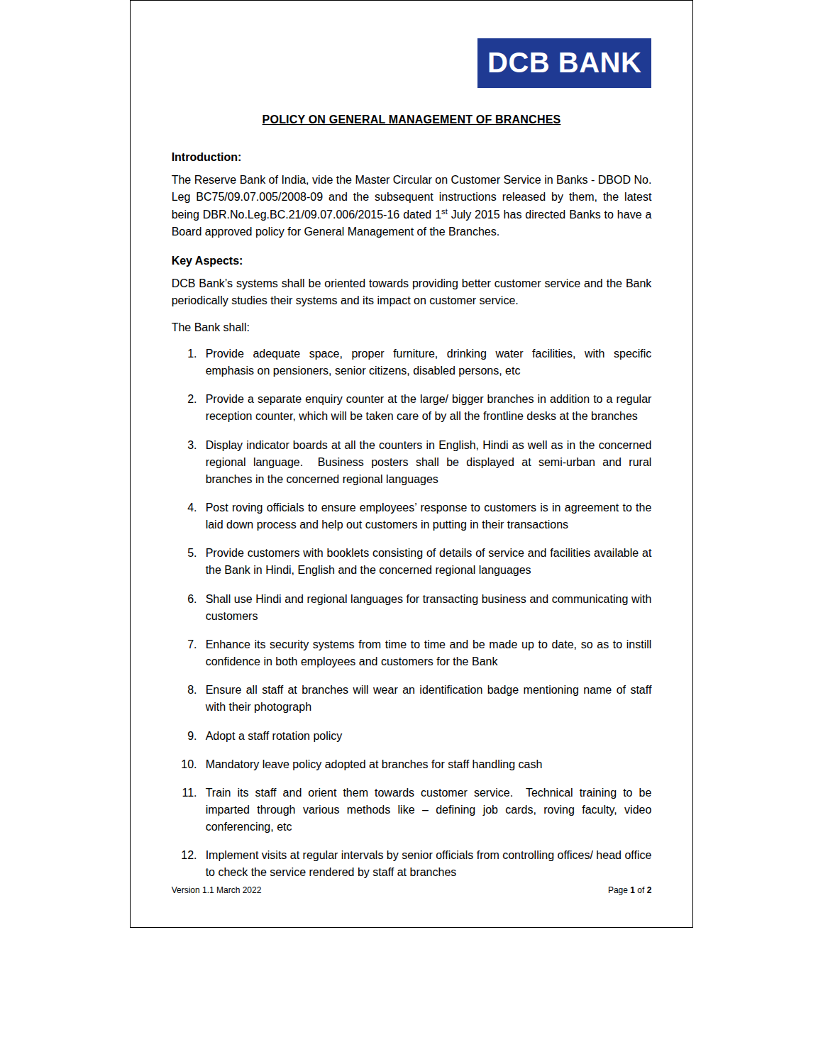DCB BANK
POLICY ON GENERAL MANAGEMENT OF BRANCHES
Introduction:
The Reserve Bank of India, vide the Master Circular on Customer Service in Banks - DBOD No. Leg BC75/09.07.005/2008-09 and the subsequent instructions released by them, the latest being DBR.No.Leg.BC.21/09.07.006/2015-16 dated 1st July 2015 has directed Banks to have a Board approved policy for General Management of the Branches.
Key Aspects:
DCB Bank’s systems shall be oriented towards providing better customer service and the Bank periodically studies their systems and its impact on customer service.
The Bank shall:
Provide adequate space, proper furniture, drinking water facilities, with specific emphasis on pensioners, senior citizens, disabled persons, etc
Provide a separate enquiry counter at the large/ bigger branches in addition to a regular reception counter, which will be taken care of by all the frontline desks at the branches
Display indicator boards at all the counters in English, Hindi as well as in the concerned regional language. Business posters shall be displayed at semi-urban and rural branches in the concerned regional languages
Post roving officials to ensure employees’ response to customers is in agreement to the laid down process and help out customers in putting in their transactions
Provide customers with booklets consisting of details of service and facilities available at the Bank in Hindi, English and the concerned regional languages
Shall use Hindi and regional languages for transacting business and communicating with customers
Enhance its security systems from time to time and be made up to date, so as to instill confidence in both employees and customers for the Bank
Ensure all staff at branches will wear an identification badge mentioning name of staff with their photograph
Adopt a staff rotation policy
Mandatory leave policy adopted at branches for staff handling cash
Train its staff and orient them towards customer service. Technical training to be imparted through various methods like – defining job cards, roving faculty, video conferencing, etc
Implement visits at regular intervals by senior officials from controlling offices/ head office to check the service rendered by staff at branches
Version 1.1 March 2022
Page 1 of 2